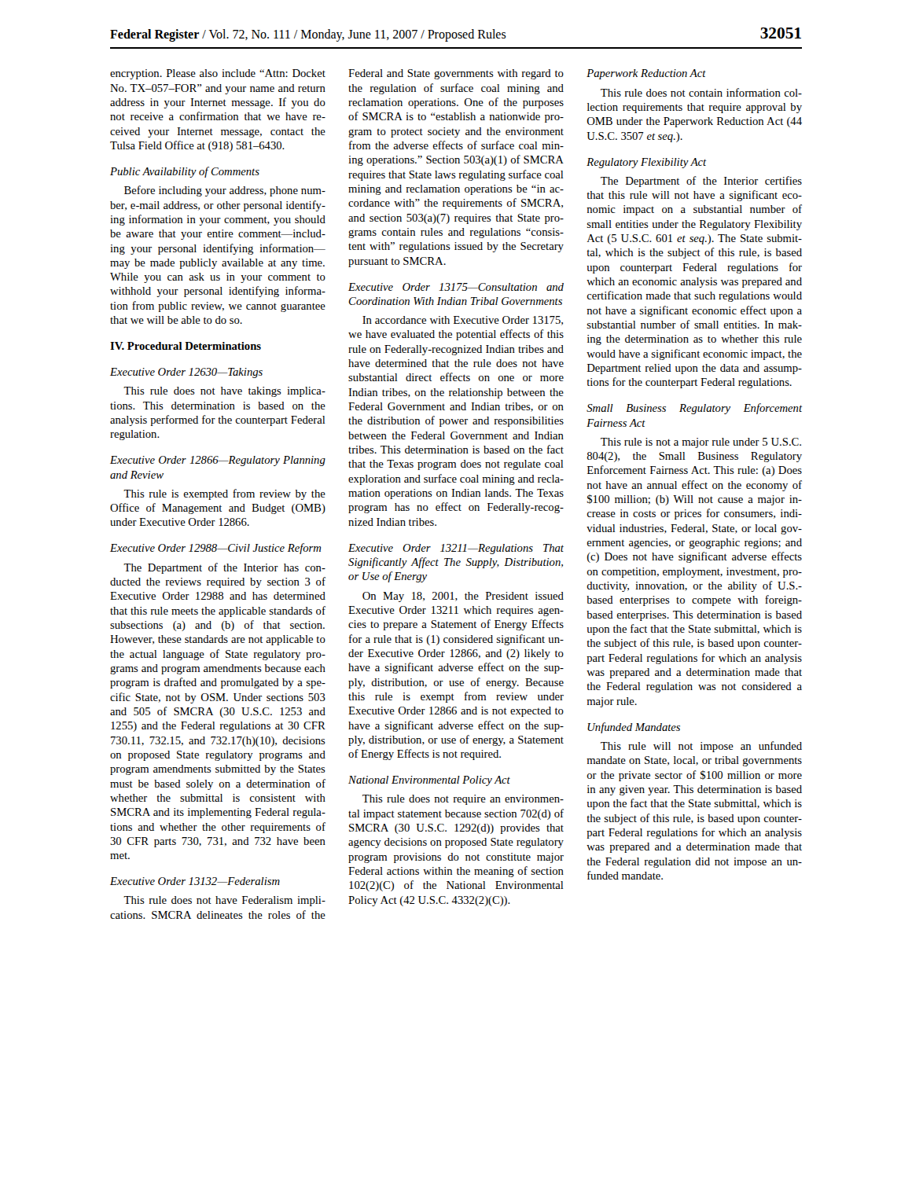Federal Register / Vol. 72, No. 111 / Monday, June 11, 2007 / Proposed Rules
32051
encryption. Please also include “Attn: Docket No. TX–057–FOR” and your name and return address in your Internet message. If you do not receive a confirmation that we have received your Internet message, contact the Tulsa Field Office at (918) 581–6430.
Public Availability of Comments
Before including your address, phone number, e-mail address, or other personal identifying information in your comment, you should be aware that your entire comment—including your personal identifying information—may be made publicly available at any time. While you can ask us in your comment to withhold your personal identifying information from public review, we cannot guarantee that we will be able to do so.
IV. Procedural Determinations
Executive Order 12630—Takings
This rule does not have takings implications. This determination is based on the analysis performed for the counterpart Federal regulation.
Executive Order 12866—Regulatory Planning and Review
This rule is exempted from review by the Office of Management and Budget (OMB) under Executive Order 12866.
Executive Order 12988—Civil Justice Reform
The Department of the Interior has conducted the reviews required by section 3 of Executive Order 12988 and has determined that this rule meets the applicable standards of subsections (a) and (b) of that section. However, these standards are not applicable to the actual language of State regulatory programs and program amendments because each program is drafted and promulgated by a specific State, not by OSM. Under sections 503 and 505 of SMCRA (30 U.S.C. 1253 and 1255) and the Federal regulations at 30 CFR 730.11, 732.15, and 732.17(h)(10), decisions on proposed State regulatory programs and program amendments submitted by the States must be based solely on a determination of whether the submittal is consistent with SMCRA and its implementing Federal regulations and whether the other requirements of 30 CFR parts 730, 731, and 732 have been met.
Executive Order 13132—Federalism
This rule does not have Federalism implications. SMCRA delineates the roles of the Federal and State governments with regard to the regulation of surface coal mining and reclamation operations. One of the purposes of SMCRA is to “establish a nationwide program to protect society and the environment from the adverse effects of surface coal mining operations.” Section 503(a)(1) of SMCRA requires that State laws regulating surface coal mining and reclamation operations be “in accordance with” the requirements of SMCRA, and section 503(a)(7) requires that State programs contain rules and regulations “consistent with” regulations issued by the Secretary pursuant to SMCRA.
Executive Order 13175—Consultation and Coordination With Indian Tribal Governments
In accordance with Executive Order 13175, we have evaluated the potential effects of this rule on Federally-recognized Indian tribes and have determined that the rule does not have substantial direct effects on one or more Indian tribes, on the relationship between the Federal Government and Indian tribes, or on the distribution of power and responsibilities between the Federal Government and Indian tribes. This determination is based on the fact that the Texas program does not regulate coal exploration and surface coal mining and reclamation operations on Indian lands. The Texas program has no effect on Federally-recognized Indian tribes.
Executive Order 13211—Regulations That Significantly Affect The Supply, Distribution, or Use of Energy
On May 18, 2001, the President issued Executive Order 13211 which requires agencies to prepare a Statement of Energy Effects for a rule that is (1) considered significant under Executive Order 12866, and (2) likely to have a significant adverse effect on the supply, distribution, or use of energy. Because this rule is exempt from review under Executive Order 12866 and is not expected to have a significant adverse effect on the supply, distribution, or use of energy, a Statement of Energy Effects is not required.
National Environmental Policy Act
This rule does not require an environmental impact statement because section 702(d) of SMCRA (30 U.S.C. 1292(d)) provides that agency decisions on proposed State regulatory program provisions do not constitute major Federal actions within the meaning of section 102(2)(C) of the National Environmental Policy Act (42 U.S.C. 4332(2)(C)).
Paperwork Reduction Act
This rule does not contain information collection requirements that require approval by OMB under the Paperwork Reduction Act (44 U.S.C. 3507 et seq.).
Regulatory Flexibility Act
The Department of the Interior certifies that this rule will not have a significant economic impact on a substantial number of small entities under the Regulatory Flexibility Act (5 U.S.C. 601 et seq.). The State submittal, which is the subject of this rule, is based upon counterpart Federal regulations for which an economic analysis was prepared and certification made that such regulations would not have a significant economic effect upon a substantial number of small entities. In making the determination as to whether this rule would have a significant economic impact, the Department relied upon the data and assumptions for the counterpart Federal regulations.
Small Business Regulatory Enforcement Fairness Act
This rule is not a major rule under 5 U.S.C. 804(2), the Small Business Regulatory Enforcement Fairness Act. This rule: (a) Does not have an annual effect on the economy of $100 million; (b) Will not cause a major increase in costs or prices for consumers, individual industries, Federal, State, or local government agencies, or geographic regions; and (c) Does not have significant adverse effects on competition, employment, investment, productivity, innovation, or the ability of U.S.-based enterprises to compete with foreign-based enterprises. This determination is based upon the fact that the State submittal, which is the subject of this rule, is based upon counterpart Federal regulations for which an analysis was prepared and a determination made that the Federal regulation was not considered a major rule.
Unfunded Mandates
This rule will not impose an unfunded mandate on State, local, or tribal governments or the private sector of $100 million or more in any given year. This determination is based upon the fact that the State submittal, which is the subject of this rule, is based upon counterpart Federal regulations for which an analysis was prepared and a determination made that the Federal regulation did not impose an unfunded mandate.